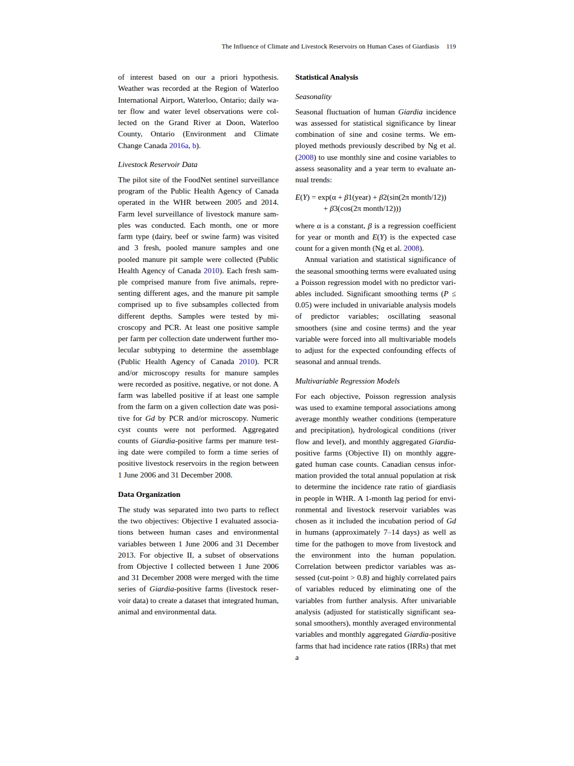The Influence of Climate and Livestock Reservoirs on Human Cases of Giardiasis119
of interest based on our a priori hypothesis. Weather was recorded at the Region of Waterloo International Airport, Waterloo, Ontario; daily water flow and water level observations were collected on the Grand River at Doon, Waterloo County, Ontario (Environment and Climate Change Canada 2016a, b).
Livestock Reservoir Data
The pilot site of the FoodNet sentinel surveillance program of the Public Health Agency of Canada operated in the WHR between 2005 and 2014. Farm level surveillance of livestock manure samples was conducted. Each month, one or more farm type (dairy, beef or swine farm) was visited and 3 fresh, pooled manure samples and one pooled manure pit sample were collected (Public Health Agency of Canada 2010). Each fresh sample comprised manure from five animals, representing different ages, and the manure pit sample comprised up to five subsamples collected from different depths. Samples were tested by microscopy and PCR. At least one positive sample per farm per collection date underwent further molecular subtyping to determine the assemblage (Public Health Agency of Canada 2010). PCR and/or microscopy results for manure samples were recorded as positive, negative, or not done. A farm was labelled positive if at least one sample from the farm on a given collection date was positive for Gd by PCR and/or microscopy. Numeric cyst counts were not performed. Aggregated counts of Giardia-positive farms per manure testing date were compiled to form a time series of positive livestock reservoirs in the region between 1 June 2006 and 31 December 2008.
Data Organization
The study was separated into two parts to reflect the two objectives: Objective I evaluated associations between human cases and environmental variables between 1 June 2006 and 31 December 2013. For objective II, a subset of observations from Objective I collected between 1 June 2006 and 31 December 2008 were merged with the time series of Giardia-positive farms (livestock reservoir data) to create a dataset that integrated human, animal and environmental data.
Statistical Analysis
Seasonality
Seasonal fluctuation of human Giardia incidence was assessed for statistical significance by linear combination of sine and cosine terms. We employed methods previously described by Ng et al. (2008) to use monthly sine and cosine variables to assess seasonality and a year term to evaluate annual trends:
E(Y) = exp(α + β1(year) + β2(sin(2π month/12)) + β3(cos(2π month/12)))
where α is a constant, β is a regression coefficient for year or month and E(Y) is the expected case count for a given month (Ng et al. 2008).
Annual variation and statistical significance of the seasonal smoothing terms were evaluated using a Poisson regression model with no predictor variables included. Significant smoothing terms (P ≤ 0.05) were included in univariable analysis models of predictor variables; oscillating seasonal smoothers (sine and cosine terms) and the year variable were forced into all multivariable models to adjust for the expected confounding effects of seasonal and annual trends.
Multivariable Regression Models
For each objective, Poisson regression analysis was used to examine temporal associations among average monthly weather conditions (temperature and precipitation), hydrological conditions (river flow and level), and monthly aggregated Giardia-positive farms (Objective II) on monthly aggregated human case counts. Canadian census information provided the total annual population at risk to determine the incidence rate ratio of giardiasis in people in WHR. A 1-month lag period for environmental and livestock reservoir variables was chosen as it included the incubation period of Gd in humans (approximately 7–14 days) as well as time for the pathogen to move from livestock and the environment into the human population. Correlation between predictor variables was assessed (cut-point > 0.8) and highly correlated pairs of variables reduced by eliminating one of the variables from further analysis. After univariable analysis (adjusted for statistically significant seasonal smoothers), monthly averaged environmental variables and monthly aggregated Giardia-positive farms that had incidence rate ratios (IRRs) that met a